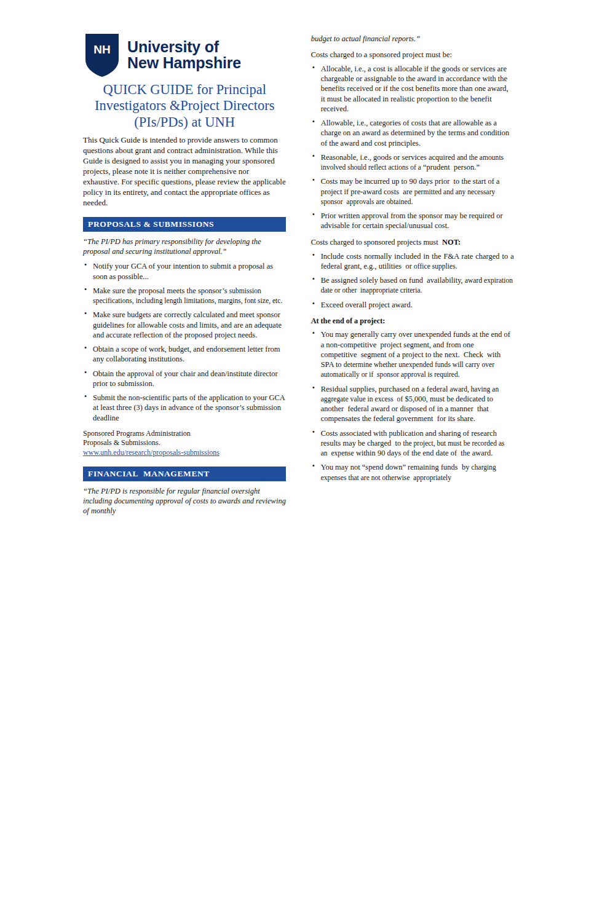NH
University ofNew Hampshire
QUICK GUIDE for Principal Investigators &Project Directors (PIs/PDs) at UNH
This Quick Guide is intended to provide answers to common questions about grant and contract administration. While this Guide is designed to assist you in managing your sponsored projects, please note it is neither comprehensive nor exhaustive. For specific questions, please review the applicable policy in its entirety, and contact the appropriate offices as needed.
PROPOSALS & SUBMISSIONS
“The PI/PD has primary responsibility for developing the proposal and securing institutional approval.”
Notify your GCA of your intention to submit a proposal as soon as possible...
Make sure the proposal meets the sponsor’s submission specifications, including length limitations, margins, font size, etc.
Make sure budgets are correctly calculated and meet sponsor guidelines for allowable costs and limits, and are an adequate and accurate reflection of the proposed project needs.
Obtain a scope of work, budget, and endorsement letter from any collaborating institutions.
Obtain the approval of your chair and dean/institute director prior to submission.
Submit the non-scientific parts of the application to your GCA at least three (3) days in advance of the sponsor’s submission deadline
Sponsored Programs Administration
Proposals & Submissions.
www.unh.edu/research/proposals-submissions
FINANCIAL MANAGEMENT
“The PI/PD is responsible for regular financial oversight including documenting approval of costs to awards and reviewing of monthly
budget to actual financial reports.”
Costs charged to a sponsored project must be:
Allocable, i.e., a cost is allocable if the goods or services are chargeable or assignable to the award in accordance with the benefits received or if the cost benefits more than one award, it must be allocated in realistic proportion to the benefit received.
Allowable, i.e., categories of costs that are allowable as a charge on an award as determined by the terms and condition of the award and cost principles.
Reasonable, i.e., goods or services acquired and the amounts involved should reflect actions of a “prudent person.”
Costs may be incurred up to 90 days prior to the start of a project if pre-award costs are permitted and any necessary sponsor approvals are obtained.
Prior written approval from the sponsor may be required or advisable for certain special/unusual cost.
Costs charged to sponsored projects must NOT:
Include costs normally included in the F&A rate charged to a federal grant, e.g., utilities or office supplies.
Be assigned solely based on fund availability, award expiration date or other inappropriate criteria.
Exceed overall project award.
At the end of a project:
You may generally carry over unexpended funds at the end of a non-competitive project segment, and from one competitive segment of a project to the next. Check with SPA to determine whether unexpended funds will carry over automatically or if sponsor approval is required.
Residual supplies, purchased on a federal award, having an aggregate value in excess of $5,000, must be dedicated to another federal award or disposed of in a manner that compensates the federal government for its share.
Costs associated with publication and sharing of research results may be charged to the project, but must be recorded as an expense within 90 days of the end date of the award.
You may not “spend down” remaining funds by charging expenses that are not otherwise appropriately